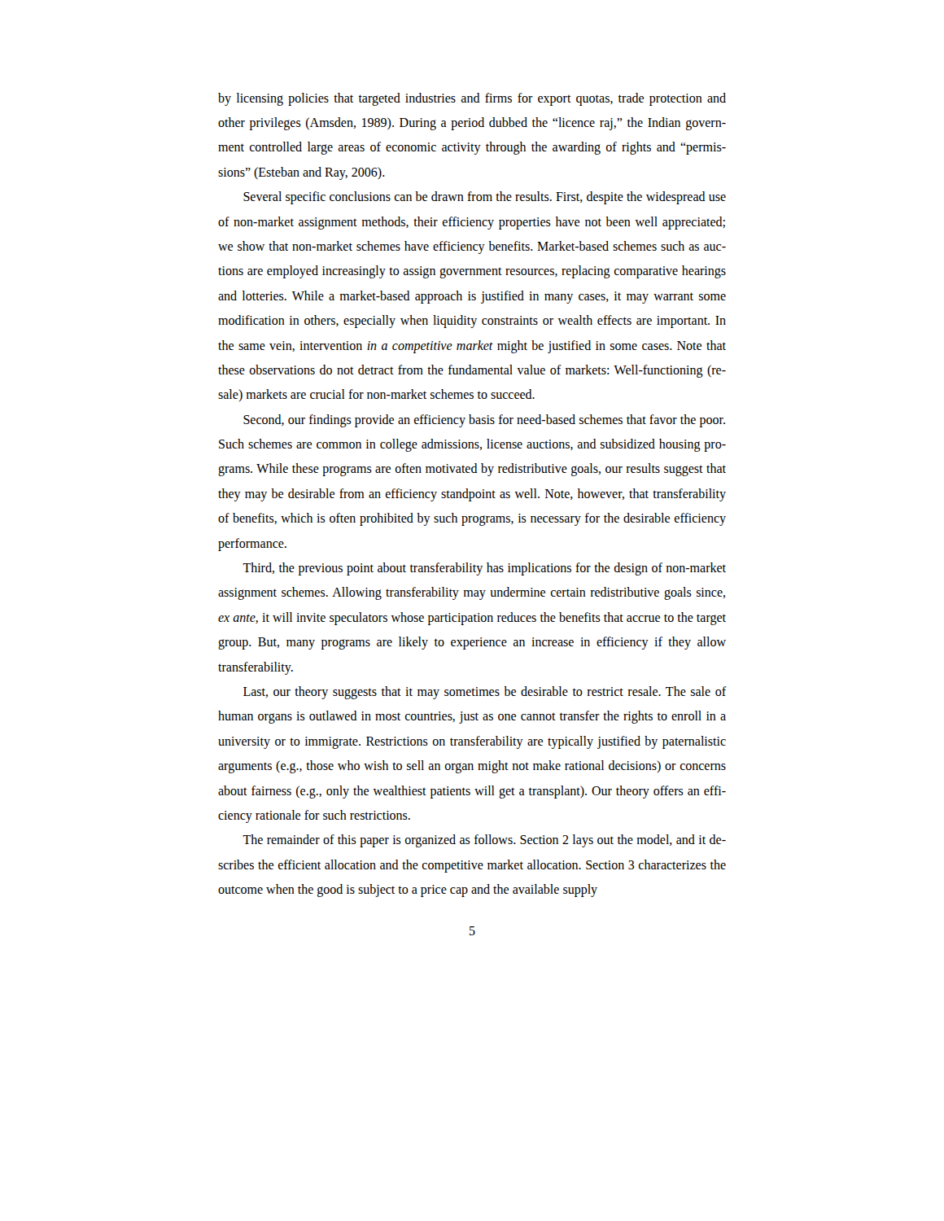by licensing policies that targeted industries and firms for export quotas, trade protection and other privileges (Amsden, 1989). During a period dubbed the “licence raj,” the Indian government controlled large areas of economic activity through the awarding of rights and “permissions” (Esteban and Ray, 2006).
Several specific conclusions can be drawn from the results. First, despite the widespread use of non-market assignment methods, their efficiency properties have not been well appreciated; we show that non-market schemes have efficiency benefits. Market-based schemes such as auctions are employed increasingly to assign government resources, replacing comparative hearings and lotteries. While a market-based approach is justified in many cases, it may warrant some modification in others, especially when liquidity constraints or wealth effects are important. In the same vein, intervention in a competitive market might be justified in some cases. Note that these observations do not detract from the fundamental value of markets: Well-functioning (resale) markets are crucial for non-market schemes to succeed.
Second, our findings provide an efficiency basis for need-based schemes that favor the poor. Such schemes are common in college admissions, license auctions, and subsidized housing programs. While these programs are often motivated by redistributive goals, our results suggest that they may be desirable from an efficiency standpoint as well. Note, however, that transferability of benefits, which is often prohibited by such programs, is necessary for the desirable efficiency performance.
Third, the previous point about transferability has implications for the design of non-market assignment schemes. Allowing transferability may undermine certain redistributive goals since, ex ante, it will invite speculators whose participation reduces the benefits that accrue to the target group. But, many programs are likely to experience an increase in efficiency if they allow transferability.
Last, our theory suggests that it may sometimes be desirable to restrict resale. The sale of human organs is outlawed in most countries, just as one cannot transfer the rights to enroll in a university or to immigrate. Restrictions on transferability are typically justified by paternalistic arguments (e.g., those who wish to sell an organ might not make rational decisions) or concerns about fairness (e.g., only the wealthiest patients will get a transplant). Our theory offers an efficiency rationale for such restrictions.
The remainder of this paper is organized as follows. Section 2 lays out the model, and it describes the efficient allocation and the competitive market allocation. Section 3 characterizes the outcome when the good is subject to a price cap and the available supply
5